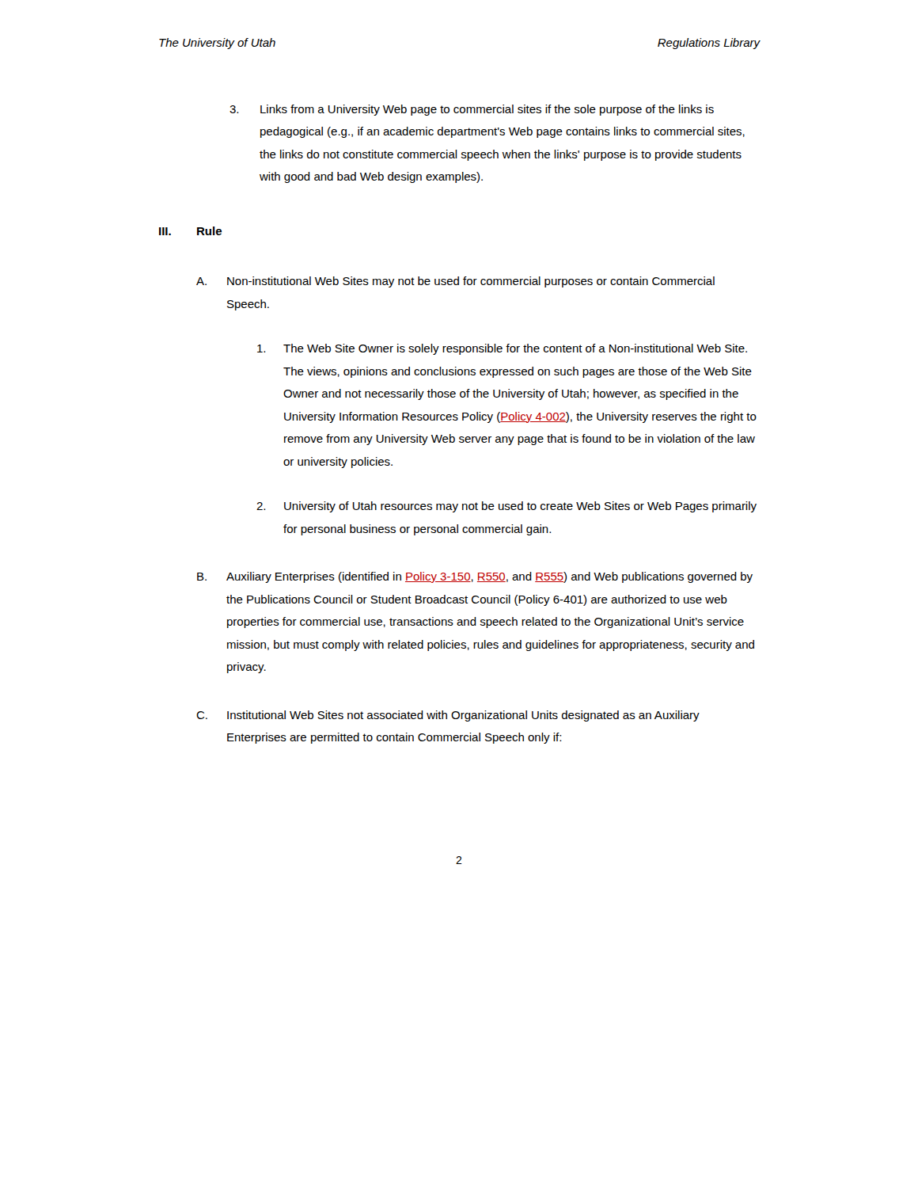The University of Utah Regulations Library
3. Links from a University Web page to commercial sites if the sole purpose of the links is pedagogical (e.g., if an academic department's Web page contains links to commercial sites, the links do not constitute commercial speech when the links' purpose is to provide students with good and bad Web design examples).
III. Rule
A. Non-institutional Web Sites may not be used for commercial purposes or contain Commercial Speech.
1. The Web Site Owner is solely responsible for the content of a Non-institutional Web Site. The views, opinions and conclusions expressed on such pages are those of the Web Site Owner and not necessarily those of the University of Utah; however, as specified in the University Information Resources Policy (Policy 4-002), the University reserves the right to remove from any University Web server any page that is found to be in violation of the law or university policies.
2. University of Utah resources may not be used to create Web Sites or Web Pages primarily for personal business or personal commercial gain.
B. Auxiliary Enterprises (identified in Policy 3-150, R550, and R555) and Web publications governed by the Publications Council or Student Broadcast Council (Policy 6-401) are authorized to use web properties for commercial use, transactions and speech related to the Organizational Unit’s service mission, but must comply with related policies, rules and guidelines for appropriateness, security and privacy.
C. Institutional Web Sites not associated with Organizational Units designated as an Auxiliary Enterprises are permitted to contain Commercial Speech only if:
2